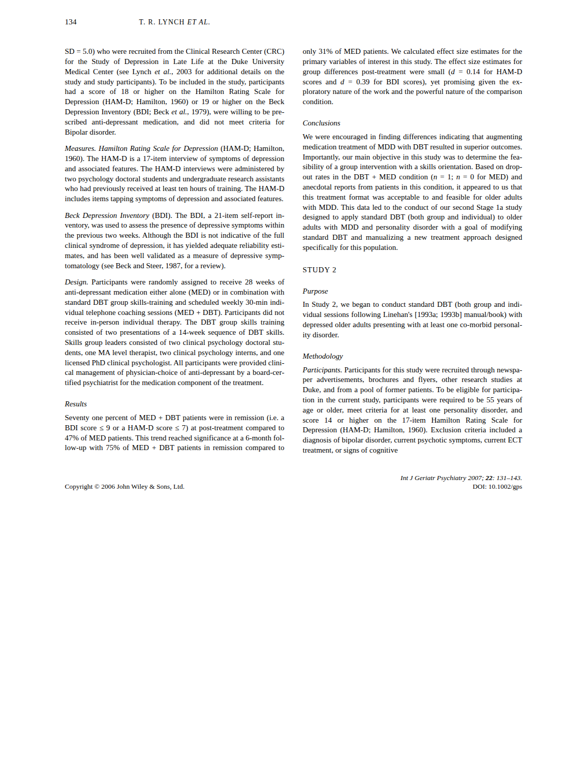134 T. R. Lynch et al.
SD = 5.0) who were recruited from the Clinical Research Center (CRC) for the Study of Depression in Late Life at the Duke University Medical Center (see Lynch et al., 2003 for additional details on the study and study participants). To be included in the study, participants had a score of 18 or higher on the Hamilton Rating Scale for Depression (HAM-D; Hamilton, 1960) or 19 or higher on the Beck Depression Inventory (BDI; Beck et al., 1979), were willing to be prescribed anti-depressant medication, and did not meet criteria for Bipolar disorder.
Measures. Hamilton Rating Scale for Depression (HAM-D; Hamilton, 1960). The HAM-D is a 17-item interview of symptoms of depression and associated features. The HAM-D interviews were administered by two psychology doctoral students and undergraduate research assistants who had previously received at least ten hours of training. The HAM-D includes items tapping symptoms of depression and associated features.
Beck Depression Inventory (BDI). The BDI, a 21-item self-report inventory, was used to assess the presence of depressive symptoms within the previous two weeks. Although the BDI is not indicative of the full clinical syndrome of depression, it has yielded adequate reliability estimates, and has been well validated as a measure of depressive symptomatology (see Beck and Steer, 1987, for a review).
Design. Participants were randomly assigned to receive 28 weeks of anti-depressant medication either alone (MED) or in combination with standard DBT group skills-training and scheduled weekly 30-min individual telephone coaching sessions (MED + DBT). Participants did not receive in-person individual therapy. The DBT group skills training consisted of two presentations of a 14-week sequence of DBT skills. Skills group leaders consisted of two clinical psychology doctoral students, one MA level therapist, two clinical psychology interns, and one licensed PhD clinical psychologist. All participants were provided clinical management of physician-choice of anti-depressant by a board-certified psychiatrist for the medication component of the treatment.
Results
Seventy one percent of MED + DBT patients were in remission (i.e. a BDI score ≤ 9 or a HAM-D score ≤ 7) at post-treatment compared to 47% of MED patients. This trend reached significance at a 6-month follow-up with 75% of MED + DBT patients in remission compared to only 31% of MED patients. We calculated effect size estimates for the primary variables of interest in this study. The effect size estimates for group differences post-treatment were small (d = 0.14 for HAM-D scores and d = 0.39 for BDI scores), yet promising given the exploratory nature of the work and the powerful nature of the comparison condition.
Conclusions
We were encouraged in finding differences indicating that augmenting medication treatment of MDD with DBT resulted in superior outcomes. Importantly, our main objective in this study was to determine the feasibility of a group intervention with a skills orientation. Based on drop-out rates in the DBT + MED condition (n = 1; n = 0 for MED) and anecdotal reports from patients in this condition, it appeared to us that this treatment format was acceptable to and feasible for older adults with MDD. This data led to the conduct of our second Stage 1a study designed to apply standard DBT (both group and individual) to older adults with MDD and personality disorder with a goal of modifying standard DBT and manualizing a new treatment approach designed specifically for this population.
STUDY 2
Purpose
In Study 2, we began to conduct standard DBT (both group and individual sessions following Linehan's [1993a; 1993b] manual/book) with depressed older adults presenting with at least one co-morbid personality disorder.
Methodology
Participants. Participants for this study were recruited through newspaper advertisements, brochures and flyers, other research studies at Duke, and from a pool of former patients. To be eligible for participation in the current study, participants were required to be 55 years of age or older, meet criteria for at least one personality disorder, and score 14 or higher on the 17-item Hamilton Rating Scale for Depression (HAM-D; Hamilton, 1960). Exclusion criteria included a diagnosis of bipolar disorder, current psychotic symptoms, current ECT treatment, or signs of cognitive
Copyright © 2006 John Wiley & Sons, Ltd.
Int J Geriatr Psychiatry 2007; 22: 131–143.
DOI: 10.1002/gps